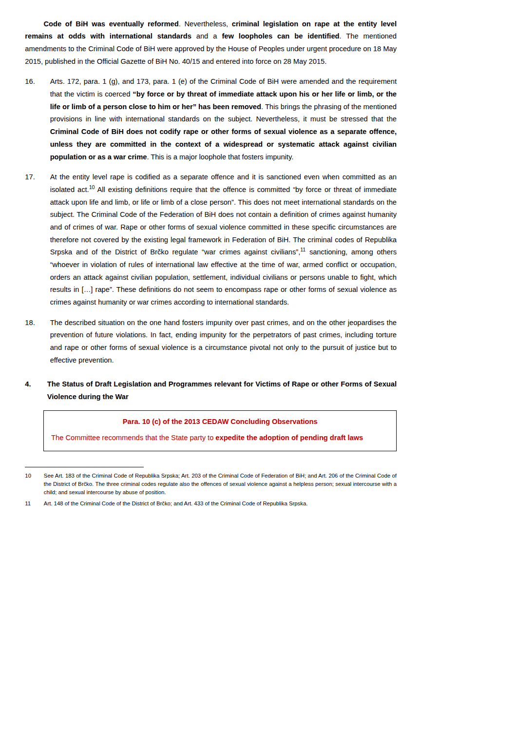Code of BiH was eventually reformed. Nevertheless, criminal legislation on rape at the entity level remains at odds with international standards and a few loopholes can be identified. The mentioned amendments to the Criminal Code of BiH were approved by the House of Peoples under urgent procedure on 18 May 2015, published in the Official Gazette of BiH No. 40/15 and entered into force on 28 May 2015.
16.
Arts. 172, para. 1 (g), and 173, para. 1 (e) of the Criminal Code of BiH were amended and the requirement that the victim is coerced “by force or by threat of immediate attack upon his or her life or limb, or the life or limb of a person close to him or her” has been removed. This brings the phrasing of the mentioned provisions in line with international standards on the subject. Nevertheless, it must be stressed that the Criminal Code of BiH does not codify rape or other forms of sexual violence as a separate offence, unless they are committed in the context of a widespread or systematic attack against civilian population or as a war crime. This is a major loophole that fosters impunity.
17.
At the entity level rape is codified as a separate offence and it is sanctioned even when committed as an isolated act.10 All existing definitions require that the offence is committed “by force or threat of immediate attack upon life and limb, or life or limb of a close person”. This does not meet international standards on the subject. The Criminal Code of the Federation of BiH does not contain a definition of crimes against humanity and of crimes of war. Rape or other forms of sexual violence committed in these specific circumstances are therefore not covered by the existing legal framework in Federation of BiH. The criminal codes of Republika Srpska and of the District of Brčko regulate “war crimes against civilians”,11 sanctioning, among others “whoever in violation of rules of international law effective at the time of war, armed conflict or occupation, orders an attack against civilian population, settlement, individual civilians or persons unable to fight, which results in […] rape”. These definitions do not seem to encompass rape or other forms of sexual violence as crimes against humanity or war crimes according to international standards.
18.
The described situation on the one hand fosters impunity over past crimes, and on the other jeopardises the prevention of future violations. In fact, ending impunity for the perpetrators of past crimes, including torture and rape or other forms of sexual violence is a circumstance pivotal not only to the pursuit of justice but to effective prevention.
4.
The Status of Draft Legislation and Programmes relevant for Victims of Rape or other Forms of Sexual Violence during the War
Para. 10 (c) of the 2013 CEDAW Concluding Observations
The Committee recommends that the State party to expedite the adoption of pending draft laws
10
See Art. 183 of the Criminal Code of Republika Srpska; Art. 203 of the Criminal Code of Federation of BiH; and Art. 206 of the Criminal Code of the District of Brčko. The three criminal codes regulate also the offences of sexual violence against a helpless person; sexual intercourse with a child; and sexual intercourse by abuse of position.
11
Art. 148 of the Criminal Code of the District of Brčko; and Art. 433 of the Criminal Code of Republika Srpska.